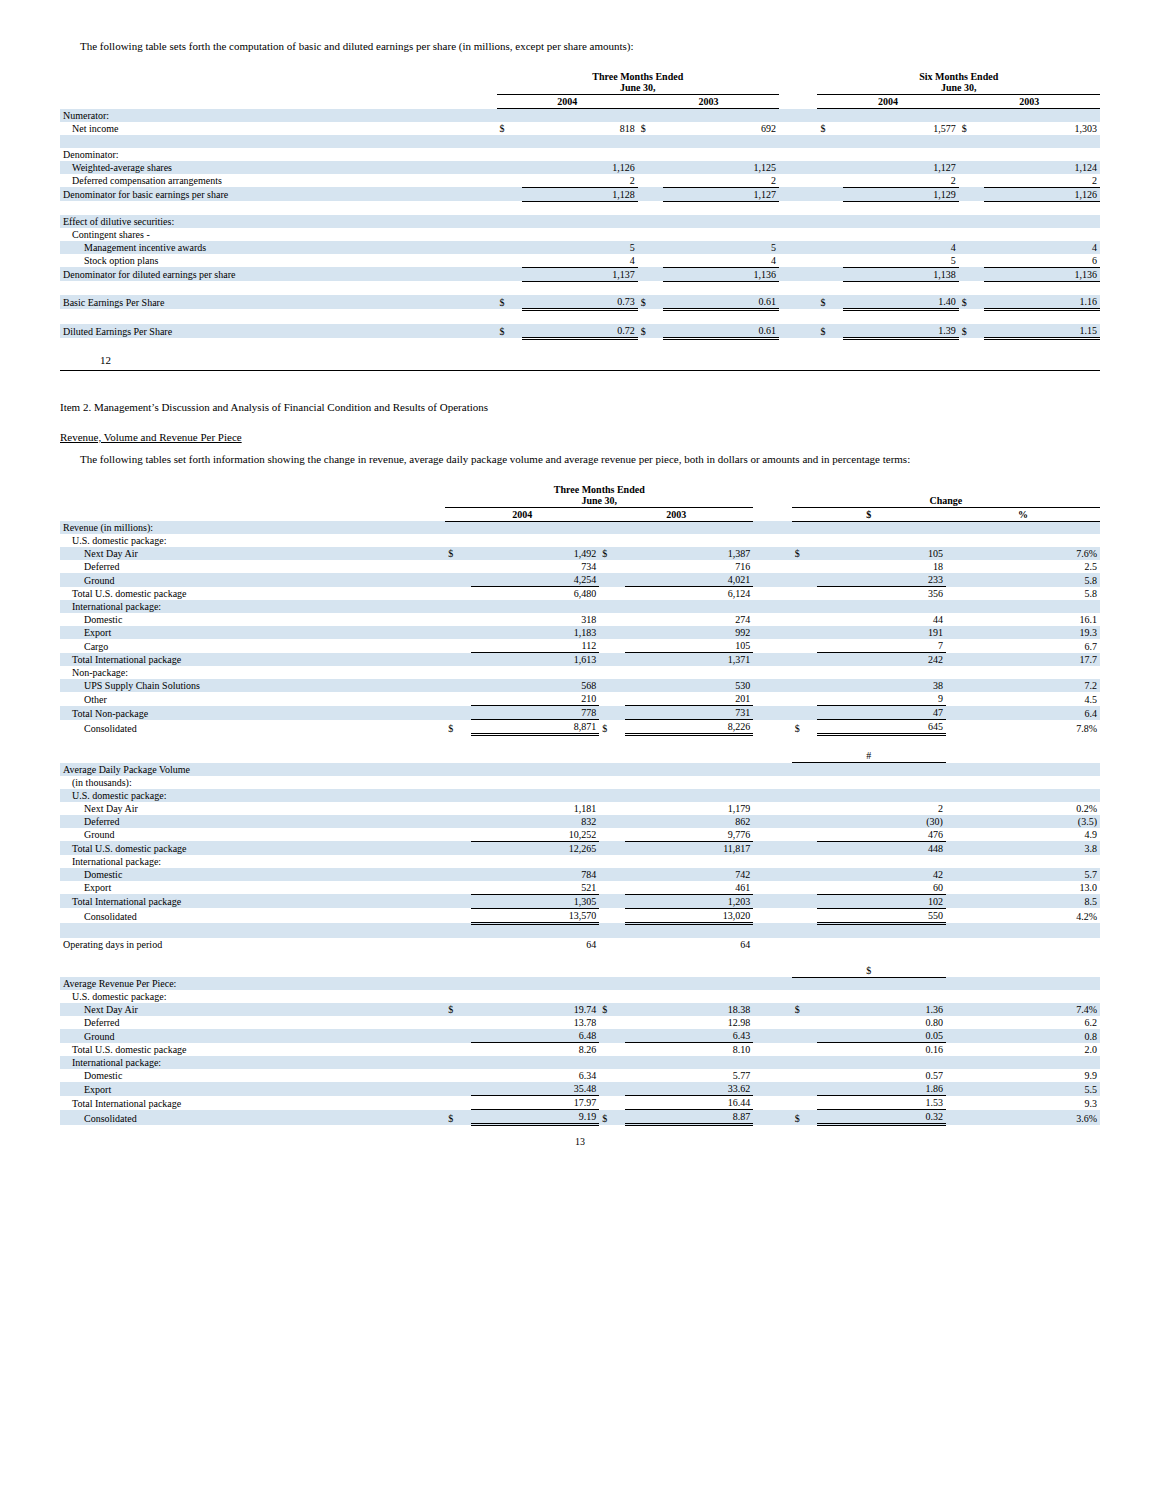The following table sets forth the computation of basic and diluted earnings per share (in millions, except per share amounts):
| | Three Months Ended June 30, | | Six Months Ended June 30, |
| | 2004 | 2003 | | 2004 | 2003 |
| Numerator: | |
| Net income | $ | 818 | $ | 692 | | $ | 1,577 | $ | 1,303 |
| Denominator: | |
| Weighted-average shares | | 1,126 | | 1,125 | | | 1,127 | | 1,124 |
| Deferred compensation arrangements | | 2 | | 2 | | | 2 | | 2 |
| Denominator for basic earnings per share | | 1,128 | | 1,127 | | | 1,129 | | 1,126 |
| Effect of dilutive securities: | |
| Contingent shares - | |
| Management incentive awards | | 5 | | 5 | | | 4 | | 4 |
| Stock option plans | | 4 | | 4 | | | 5 | | 6 |
| Denominator for diluted earnings per share | | 1,137 | | 1,136 | | | 1,138 | | 1,136 |
| Basic Earnings Per Share | $ | 0.73 | $ | 0.61 | | $ | 1.40 | $ | 1.16 |
| Diluted Earnings Per Share | $ | 0.72 | $ | 0.61 | | $ | 1.39 | $ | 1.15 |
12
Item 2. Management’s Discussion and Analysis of Financial Condition and Results of Operations
Revenue, Volume and Revenue Per Piece
The following tables set forth information showing the change in revenue, average daily package volume and average revenue per piece, both in dollars or amounts and in percentage terms:
| | Three Months Ended June 30, | | Change |
| | 2004 | 2003 | | $ | % |
| Revenue (in millions): | |
| U.S. domestic package: | |
| Next Day Air | $ | 1,492 | $ | 1,387 | | $ | 105 | | 7.6% |
| Deferred | | 734 | | 716 | | | 18 | | 2.5 |
| Ground | | 4,254 | | 4,021 | | | 233 | | 5.8 |
| Total U.S. domestic package | | 6,480 | | 6,124 | | | 356 | | 5.8 |
| International package: | |
| Domestic | | 318 | | 274 | | | 44 | | 16.1 |
| Export | | 1,183 | | 992 | | | 191 | | 19.3 |
| Cargo | | 112 | | 105 | | | 7 | | 6.7 |
| Total International package | | 1,613 | | 1,371 | | | 242 | | 17.7 |
| Non-package: | |
| UPS Supply Chain Solutions | | 568 | | 530 | | | 38 | | 7.2 |
| Other | | 210 | | 201 | | | 9 | | 4.5 |
| Total Non-package | | 778 | | 731 | | | 47 | | 6.4 |
| Consolidated | $ | 8,871 | $ | 8,226 | | $ | 645 | | 7.8% |
| | # | |
| Average Daily Package Volume | |
| (in thousands): | |
| U.S. domestic package: | |
| Next Day Air | | 1,181 | | 1,179 | | | 2 | | 0.2% |
| Deferred | | 832 | | 862 | | | (30) | | (3.5) |
| Ground | | 10,252 | | 9,776 | | | 476 | | 4.9 |
| Total U.S. domestic package | | 12,265 | | 11,817 | | | 448 | | 3.8 |
| International package: | |
| Domestic | | 784 | | 742 | | | 42 | | 5.7 |
| Export | | 521 | | 461 | | | 60 | | 13.0 |
| Total International package | | 1,305 | | 1,203 | | | 102 | | 8.5 |
| Consolidated | | 13,570 | | 13,020 | | | 550 | | 4.2% |
| Operating days in period | | 64 | | 64 | |
| | $ | |
| Average Revenue Per Piece: | |
| U.S. domestic package: | |
| Next Day Air | $ | 19.74 | $ | 18.38 | | $ | 1.36 | | 7.4% |
| Deferred | | 13.78 | | 12.98 | | | 0.80 | | 6.2 |
| Ground | | 6.48 | | 6.43 | | | 0.05 | | 0.8 |
| Total U.S. domestic package | | 8.26 | | 8.10 | | | 0.16 | | 2.0 |
| International package: | |
| Domestic | | 6.34 | | 5.77 | | | 0.57 | | 9.9 |
| Export | | 35.48 | | 33.62 | | | 1.86 | | 5.5 |
| Total International package | | 17.97 | | 16.44 | | | 1.53 | | 9.3 |
| Consolidated | $ | 9.19 | $ | 8.87 | | $ | 0.32 | | 3.6% |
13